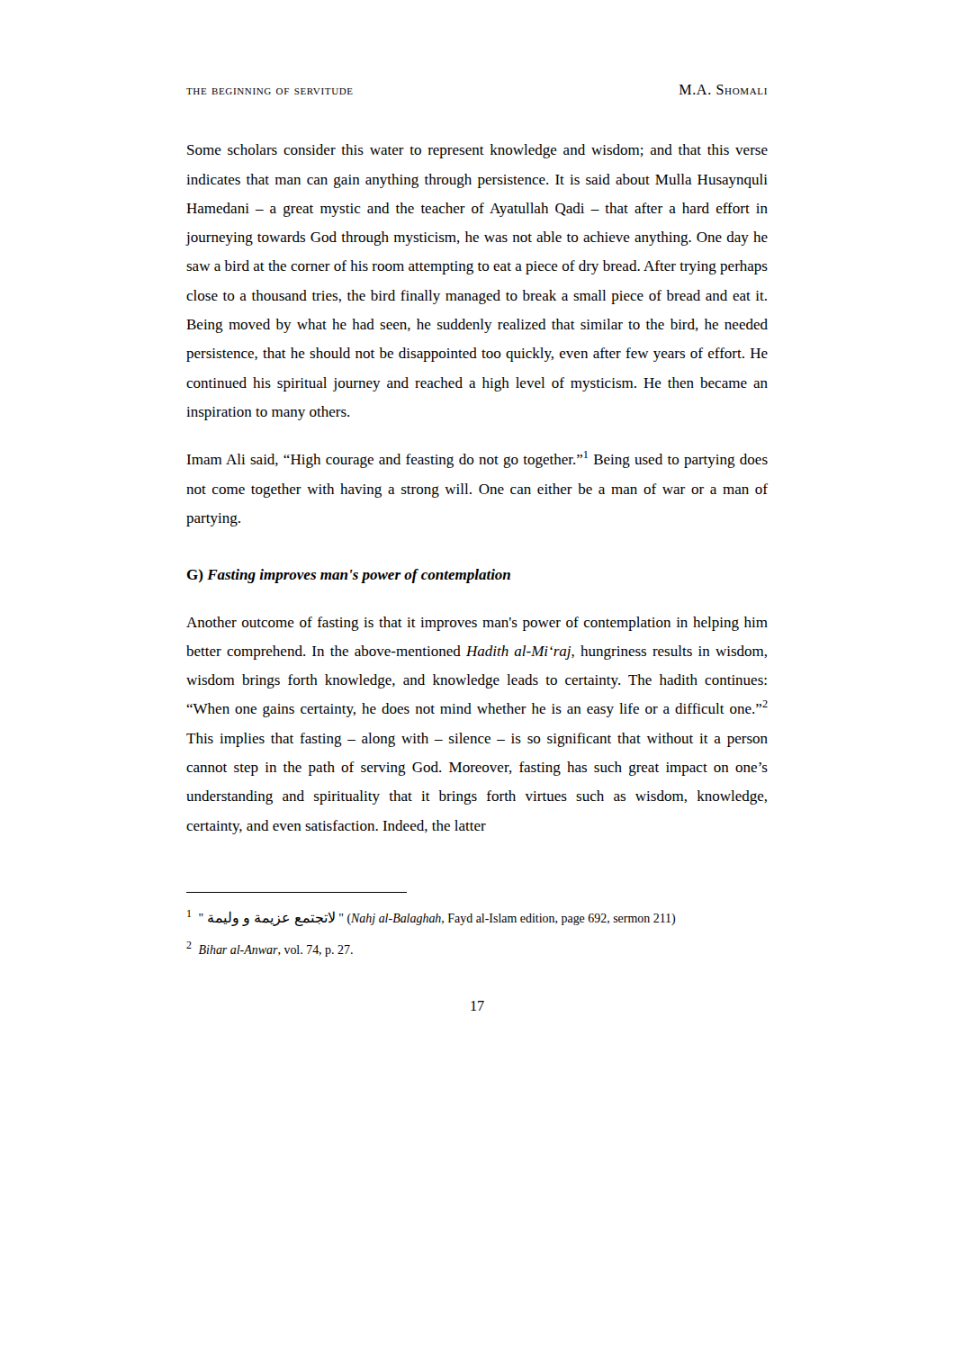The beginning of servitude M.A. Shomali
Some scholars consider this water to represent knowledge and wisdom; and that this verse indicates that man can gain anything through persistence. It is said about Mulla Husaynquli Hamedani – a great mystic and the teacher of Ayatullah Qadi – that after a hard effort in journeying towards God through mysticism, he was not able to achieve anything. One day he saw a bird at the corner of his room attempting to eat a piece of dry bread. After trying perhaps close to a thousand tries, the bird finally managed to break a small piece of bread and eat it. Being moved by what he had seen, he suddenly realized that similar to the bird, he needed persistence, that he should not be disappointed too quickly, even after few years of effort. He continued his spiritual journey and reached a high level of mysticism. He then became an inspiration to many others.
Imam Ali said, “High courage and feasting do not go together.”1 Being used to partying does not come together with having a strong will. One can either be a man of war or a man of partying.
G) Fasting improves man's power of contemplation
Another outcome of fasting is that it improves man's power of contemplation in helping him better comprehend. In the above-mentioned Hadith al-Mi‘raj, hungriness results in wisdom, wisdom brings forth knowledge, and knowledge leads to certainty. The hadith continues: “When one gains certainty, he does not mind whether he is an easy life or a difficult one.”2 This implies that fasting – along with – silence – is so significant that without it a person cannot step in the path of serving God. Moreover, fasting has such great impact on one’s understanding and spirituality that it brings forth virtues such as wisdom, knowledge, certainty, and even satisfaction. Indeed, the latter
1 " لاتجتمع عزيمة و وليمة " (Nahj al-Balaghah, Fayd al-Islam edition, page 692, sermon 211)
2 Bihar al-Anwar, vol. 74, p. 27.
17